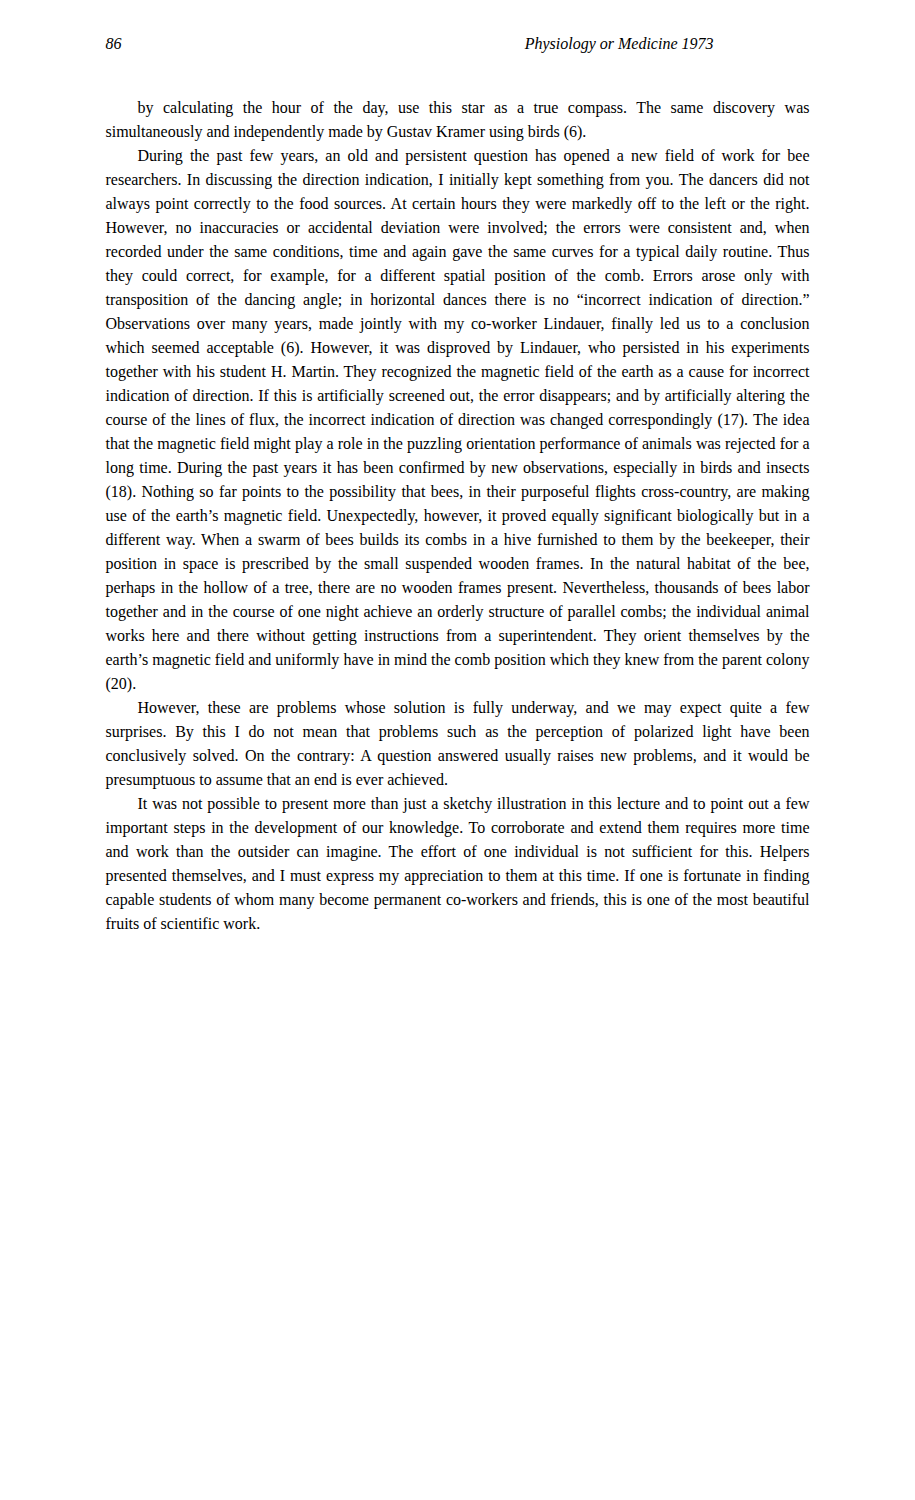86 Physiology or Medicine 1973
by calculating the hour of the day, use this star as a true compass. The same discovery was simultaneously and independently made by Gustav Kramer using birds (6).
During the past few years, an old and persistent question has opened a new field of work for bee researchers. In discussing the direction indication, I initially kept something from you. The dancers did not always point correctly to the food sources. At certain hours they were markedly off to the left or the right. However, no inaccuracies or accidental deviation were involved; the errors were consistent and, when recorded under the same conditions, time and again gave the same curves for a typical daily routine. Thus they could correct, for example, for a different spatial position of the comb. Errors arose only with transposition of the dancing angle; in horizontal dances there is no “incorrect indication of direction.” Observations over many years, made jointly with my co-worker Lindauer, finally led us to a conclusion which seemed acceptable (6). However, it was disproved by Lindauer, who persisted in his experiments together with his student H. Martin. They recognized the magnetic field of the earth as a cause for incorrect indication of direction. If this is artificially screened out, the error disappears; and by artificially altering the course of the lines of flux, the incorrect indication of direction was changed correspondingly (17). The idea that the magnetic field might play a role in the puzzling orientation performance of animals was rejected for a long time. During the past years it has been confirmed by new observations, especially in birds and insects (18). Nothing so far points to the possibility that bees, in their purposeful flights cross-country, are making use of the earth’s magnetic field. Unexpectedly, however, it proved equally significant biologically but in a different way. When a swarm of bees builds its combs in a hive furnished to them by the beekeeper, their position in space is prescribed by the small suspended wooden frames. In the natural habitat of the bee, perhaps in the hollow of a tree, there are no wooden frames present. Nevertheless, thousands of bees labor together and in the course of one night achieve an orderly structure of parallel combs; the individual animal works here and there without getting instructions from a superintendent. They orient themselves by the earth’s magnetic field and uniformly have in mind the comb position which they knew from the parent colony (20).
However, these are problems whose solution is fully underway, and we may expect quite a few surprises. By this I do not mean that problems such as the perception of polarized light have been conclusively solved. On the contrary: A question answered usually raises new problems, and it would be presumptuous to assume that an end is ever achieved.
It was not possible to present more than just a sketchy illustration in this lecture and to point out a few important steps in the development of our knowledge. To corroborate and extend them requires more time and work than the outsider can imagine. The effort of one individual is not sufficient for this. Helpers presented themselves, and I must express my appreciation to them at this time. If one is fortunate in finding capable students of whom many become permanent co-workers and friends, this is one of the most beautiful fruits of scientific work.